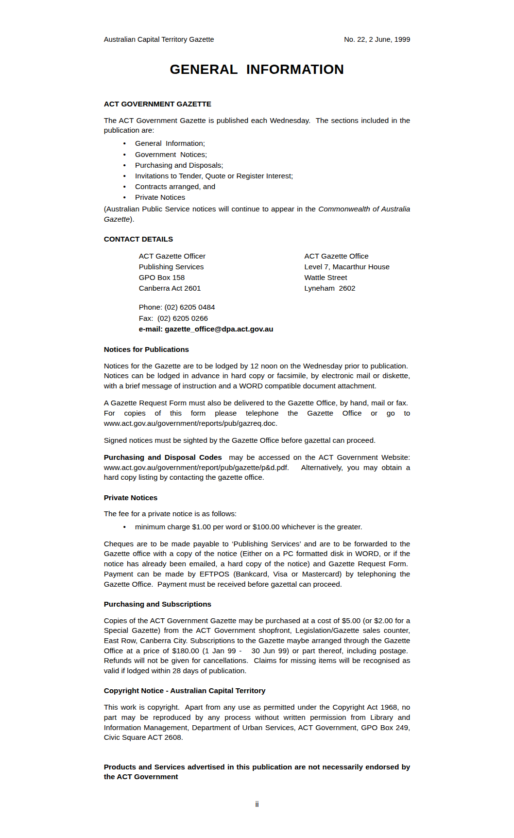Australian Capital Territory Gazette No. 22, 2 June, 1999
GENERAL INFORMATION
ACT GOVERNMENT GAZETTE
The ACT Government Gazette is published each Wednesday. The sections included in the publication are:
General Information;
Government Notices;
Purchasing and Disposals;
Invitations to Tender, Quote or Register Interest;
Contracts arranged, and
Private Notices
(Australian Public Service notices will continue to appear in the Commonwealth of Australia Gazette).
CONTACT DETAILS
ACT Gazette Officer
Publishing Services
GPO Box 158
Canberra Act 2601
ACT Gazette Office
Level 7, Macarthur House
Wattle Street
Lyneham 2602
Phone: (02) 6205 0484
Fax: (02) 6205 0266
e-mail: gazette_office@dpa.act.gov.au
Notices for Publications
Notices for the Gazette are to be lodged by 12 noon on the Wednesday prior to publication. Notices can be lodged in advance in hard copy or facsimile, by electronic mail or diskette, with a brief message of instruction and a WORD compatible document attachment.
A Gazette Request Form must also be delivered to the Gazette Office, by hand, mail or fax. For copies of this form please telephone the Gazette Office or go to www.act.gov.au/government/reports/pub/gazreq.doc.
Signed notices must be sighted by the Gazette Office before gazettal can proceed.
Purchasing and Disposal Codes may be accessed on the ACT Government Website: www.act.gov.au/government/report/pub/gazette/p&d.pdf. Alternatively, you may obtain a hard copy listing by contacting the gazette office.
Private Notices
The fee for a private notice is as follows:
minimum charge $1.00 per word or $100.00 whichever is the greater.
Cheques are to be made payable to ‘Publishing Services’ and are to be forwarded to the Gazette office with a copy of the notice (Either on a PC formatted disk in WORD, or if the notice has already been emailed, a hard copy of the notice) and Gazette Request Form. Payment can be made by EFTPOS (Bankcard, Visa or Mastercard) by telephoning the Gazette Office. Payment must be received before gazettal can proceed.
Purchasing and Subscriptions
Copies of the ACT Government Gazette may be purchased at a cost of $5.00 (or $2.00 for a Special Gazette) from the ACT Government shopfront, Legislation/Gazette sales counter, East Row, Canberra City. Subscriptions to the Gazette maybe arranged through the Gazette Office at a price of $180.00 (1 Jan 99 - 30 Jun 99) or part thereof, including postage. Refunds will not be given for cancellations. Claims for missing items will be recognised as valid if lodged within 28 days of publication.
Copyright Notice - Australian Capital Territory
This work is copyright. Apart from any use as permitted under the Copyright Act 1968, no part may be reproduced by any process without written permission from Library and Information Management, Department of Urban Services, ACT Government, GPO Box 249, Civic Square ACT 2608.
Products and Services advertised in this publication are not necessarily endorsed by the ACT Government
ii